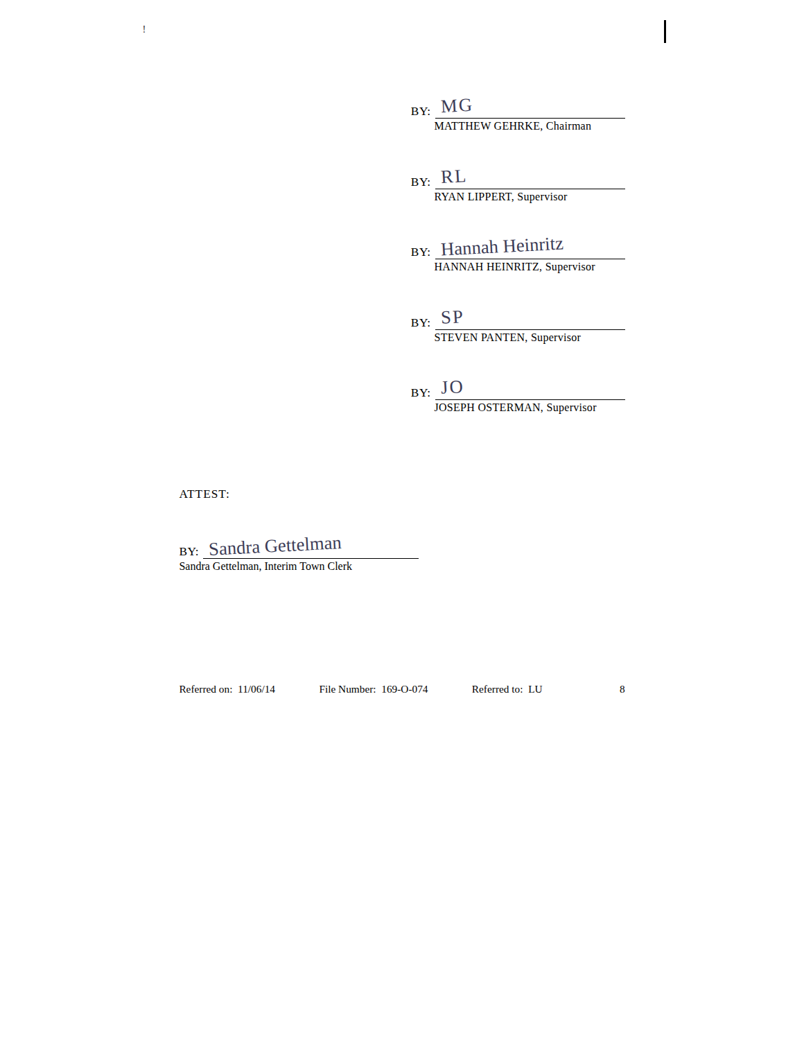!
BY: M G
MATTHEW GEHRKE, Chairman
BY: R L
RYAN LIPPERT, Supervisor
BY: Hannah Heinritz
HANNAH HEINRITZ, Supervisor
BY: S P
STEVEN PANTEN, Supervisor
BY: J O
JOSEPH OSTERMAN, Supervisor
ATTEST:
BY: Sandra Gettelman
Sandra Gettelman, Interim Town Clerk
Referred on: 11/06/14 File Number: 169-O-074 Referred to: LU 8